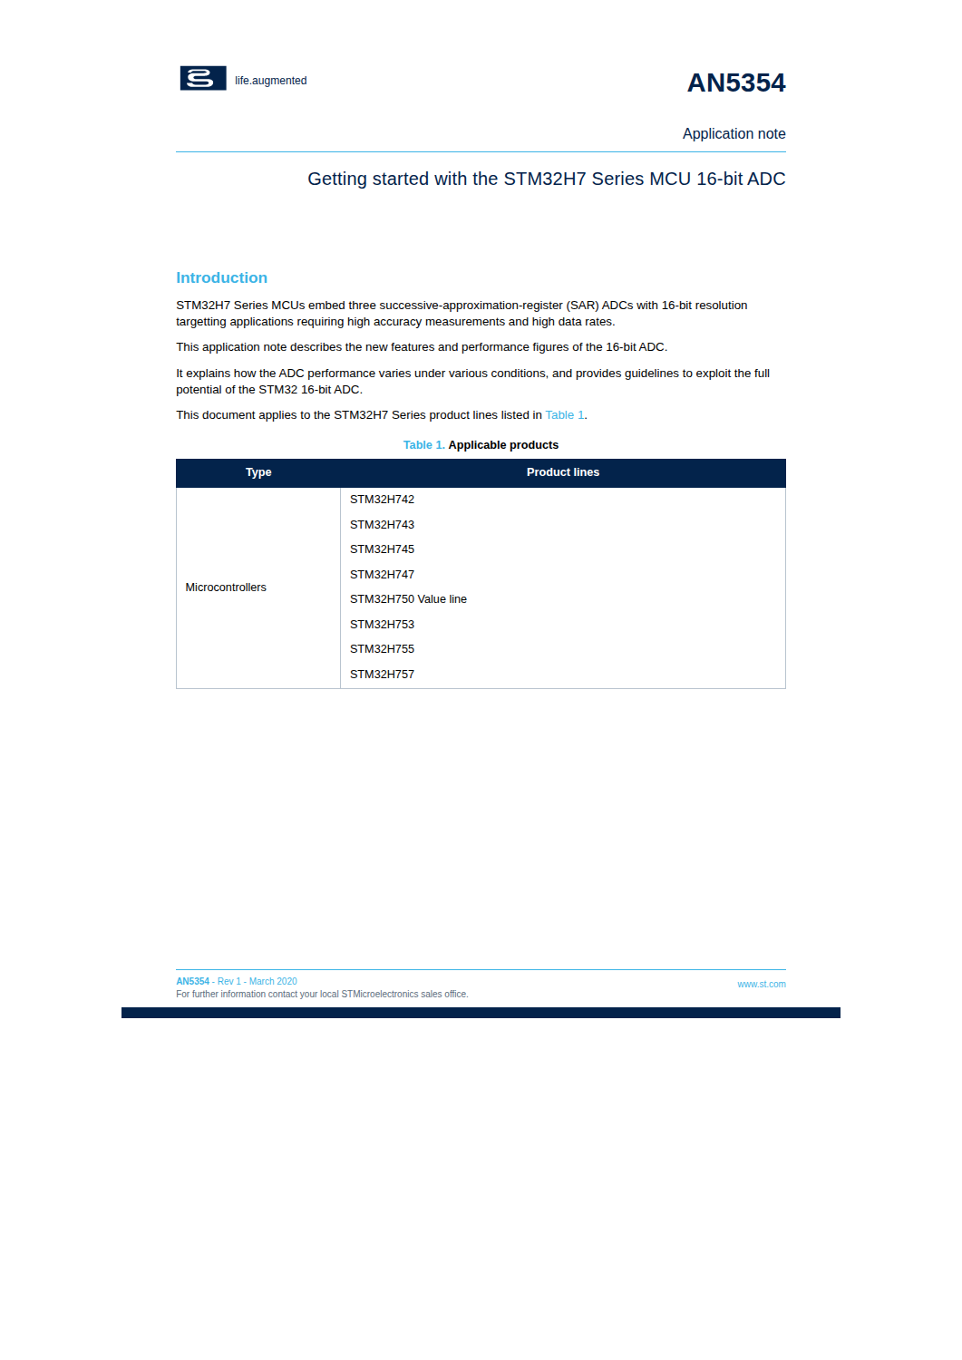life.augmented
AN5354
Application note
Getting started with the STM32H7 Series MCU 16-bit ADC
Introduction
STM32H7 Series MCUs embed three successive-approximation-register (SAR) ADCs with 16-bit resolution targetting applications requiring high accuracy measurements and high data rates.
This application note describes the new features and performance figures of the 16-bit ADC.
It explains how the ADC performance varies under various conditions, and provides guidelines to exploit the full potential of the STM32 16-bit ADC.
This document applies to the STM32H7 Series product lines listed in Table 1.
Table 1. Applicable products
| Type | Product lines |
| --- | --- |
| Microcontrollers | STM32H742 STM32H743 STM32H745 STM32H747 STM32H750 Value line STM32H753 STM32H755 STM32H757 |
AN5354 - Rev 1 - March 2020
For further information contact your local STMicroelectronics sales office.
www.st.com